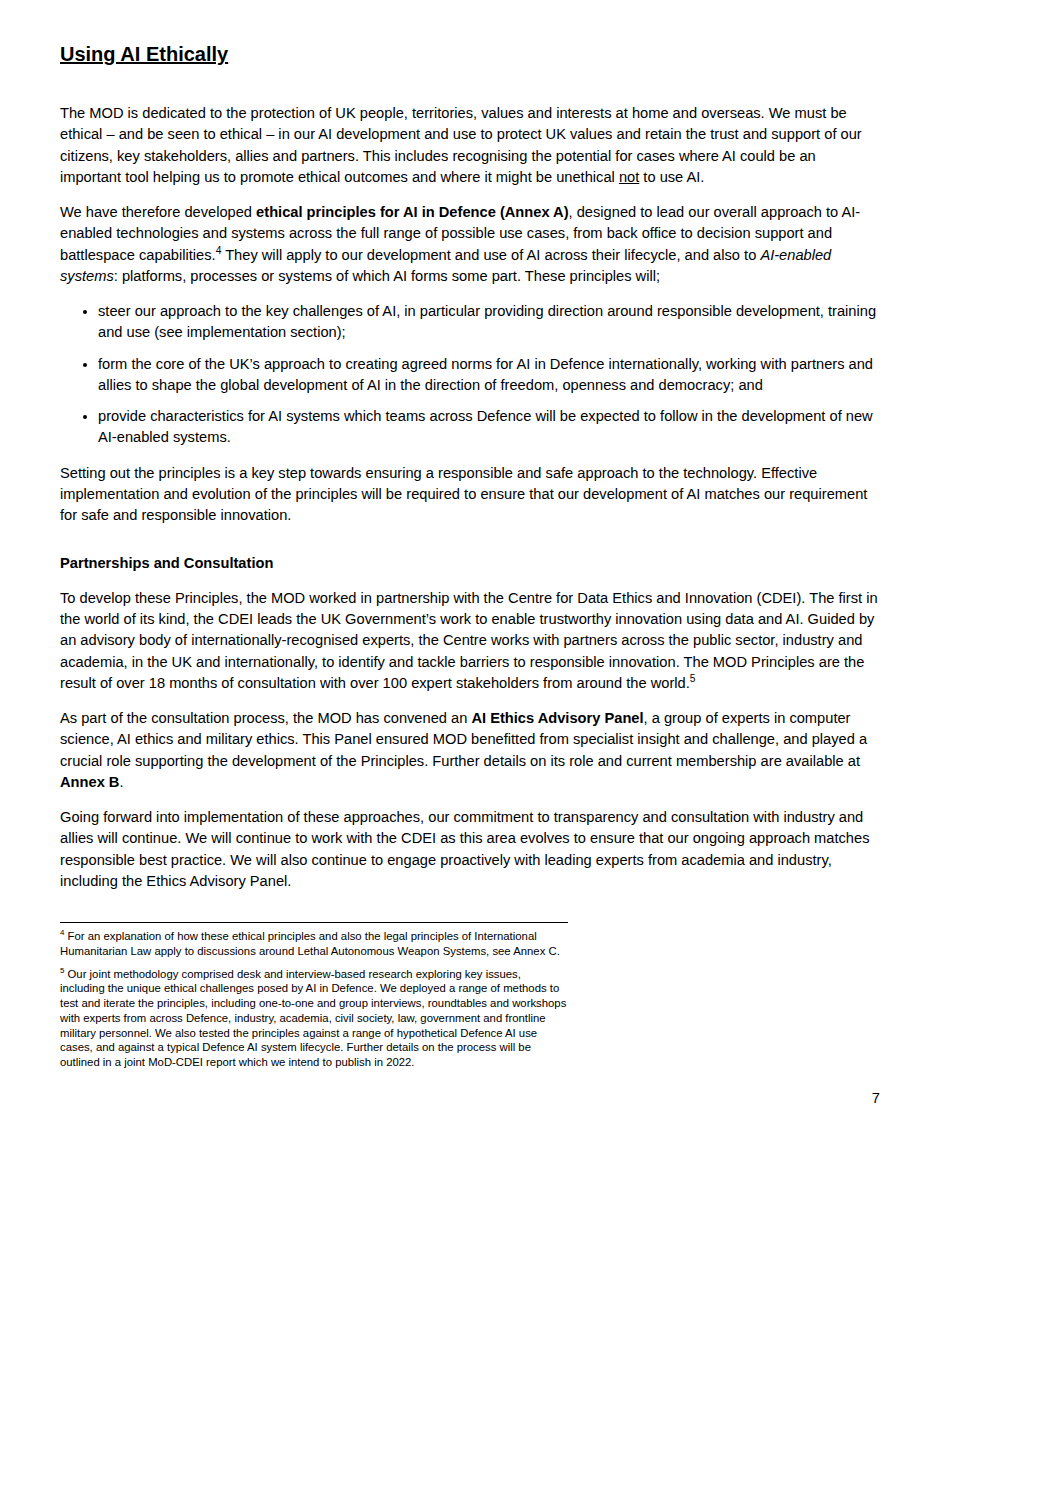Using AI Ethically
The MOD is dedicated to the protection of UK people, territories, values and interests at home and overseas. We must be ethical – and be seen to ethical – in our AI development and use to protect UK values and retain the trust and support of our citizens, key stakeholders, allies and partners. This includes recognising the potential for cases where AI could be an important tool helping us to promote ethical outcomes and where it might be unethical not to use AI.
We have therefore developed ethical principles for AI in Defence (Annex A), designed to lead our overall approach to AI-enabled technologies and systems across the full range of possible use cases, from back office to decision support and battlespace capabilities.4 They will apply to our development and use of AI across their lifecycle, and also to AI-enabled systems: platforms, processes or systems of which AI forms some part. These principles will;
steer our approach to the key challenges of AI, in particular providing direction around responsible development, training and use (see implementation section);
form the core of the UK’s approach to creating agreed norms for AI in Defence internationally, working with partners and allies to shape the global development of AI in the direction of freedom, openness and democracy; and
provide characteristics for AI systems which teams across Defence will be expected to follow in the development of new AI-enabled systems.
Setting out the principles is a key step towards ensuring a responsible and safe approach to the technology. Effective implementation and evolution of the principles will be required to ensure that our development of AI matches our requirement for safe and responsible innovation.
Partnerships and Consultation
To develop these Principles, the MOD worked in partnership with the Centre for Data Ethics and Innovation (CDEI). The first in the world of its kind, the CDEI leads the UK Government’s work to enable trustworthy innovation using data and AI. Guided by an advisory body of internationally-recognised experts, the Centre works with partners across the public sector, industry and academia, in the UK and internationally, to identify and tackle barriers to responsible innovation. The MOD Principles are the result of over 18 months of consultation with over 100 expert stakeholders from around the world.5
As part of the consultation process, the MOD has convened an AI Ethics Advisory Panel, a group of experts in computer science, AI ethics and military ethics. This Panel ensured MOD benefitted from specialist insight and challenge, and played a crucial role supporting the development of the Principles. Further details on its role and current membership are available at Annex B.
Going forward into implementation of these approaches, our commitment to transparency and consultation with industry and allies will continue. We will continue to work with the CDEI as this area evolves to ensure that our ongoing approach matches responsible best practice. We will also continue to engage proactively with leading experts from academia and industry, including the Ethics Advisory Panel.
4 For an explanation of how these ethical principles and also the legal principles of International Humanitarian Law apply to discussions around Lethal Autonomous Weapon Systems, see Annex C.
5 Our joint methodology comprised desk and interview-based research exploring key issues, including the unique ethical challenges posed by AI in Defence. We deployed a range of methods to test and iterate the principles, including one-to-one and group interviews, roundtables and workshops with experts from across Defence, industry, academia, civil society, law, government and frontline military personnel. We also tested the principles against a range of hypothetical Defence AI use cases, and against a typical Defence AI system lifecycle. Further details on the process will be outlined in a joint MoD-CDEI report which we intend to publish in 2022.
7